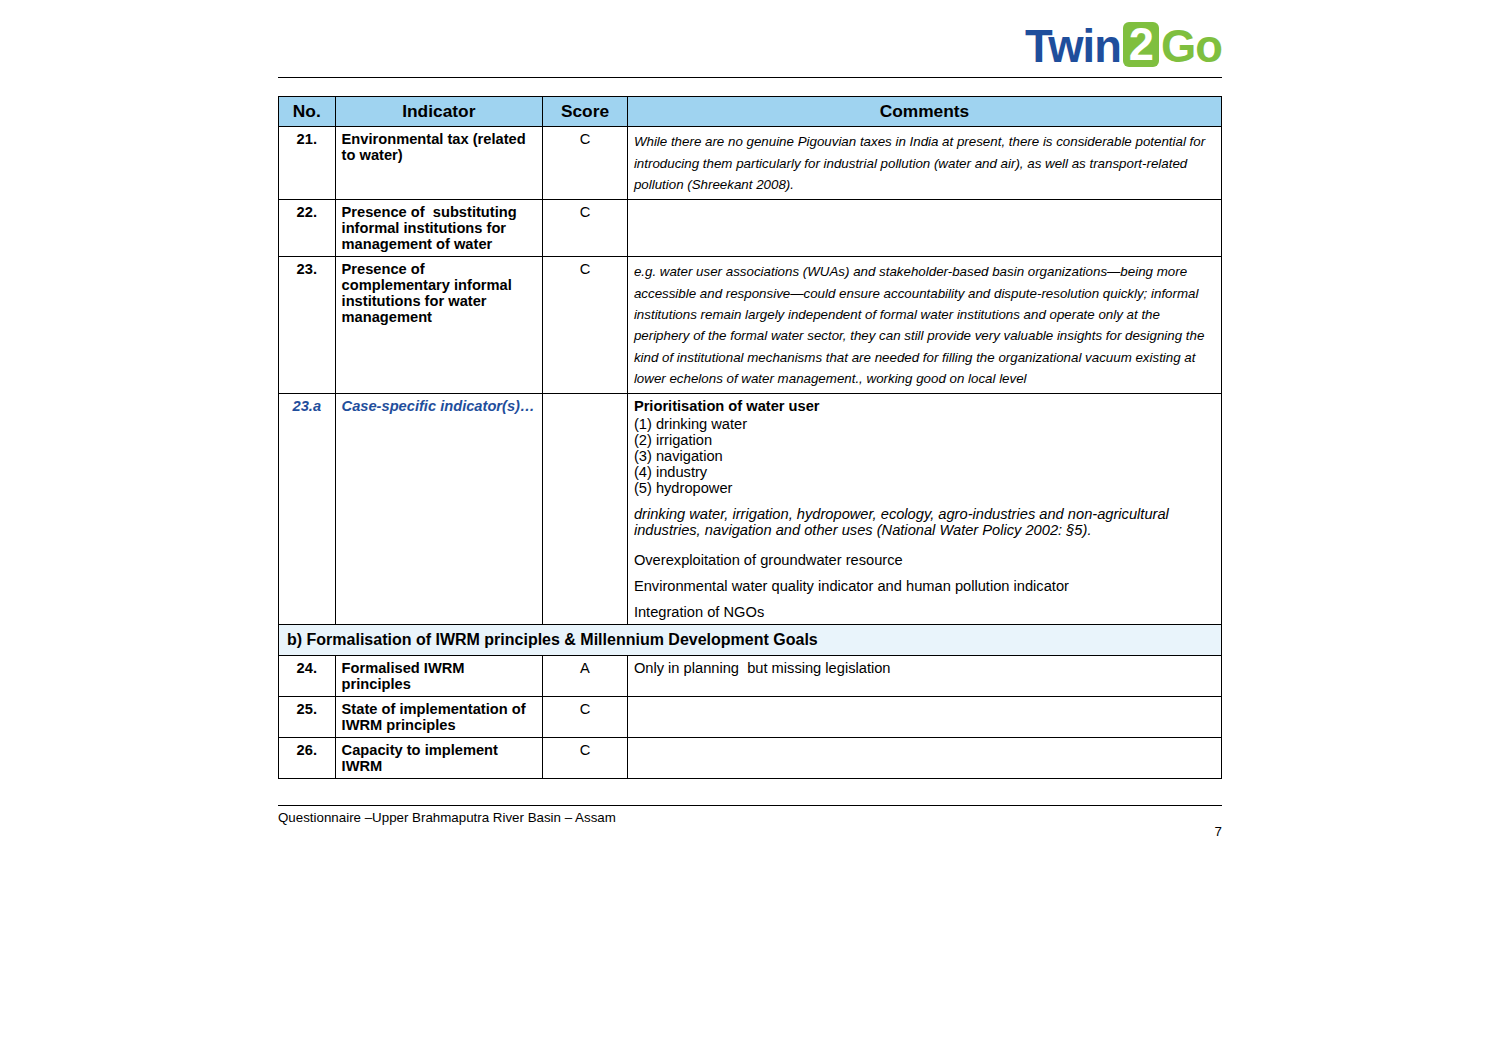Twin 2 Go
| No. | Indicator | Score | Comments |
| --- | --- | --- | --- |
| 21. | Environmental tax (related to water) | C | While there are no genuine Pigouvian taxes in India at present, there is considerable potential for introducing them particularly for industrial pollution (water and air), as well as transport-related pollution (Shreekant 2008). |
| 22. | Presence of substituting informal institutions for management of water | C | |
| 23. | Presence of complementary informal institutions for water management | C | e.g. water user associations (WUAs) and stakeholder-based basin organizations—being more accessible and responsive—could ensure accountability and dispute-resolution quickly; informal institutions remain largely independent of formal water institutions and operate only at the periphery of the formal water sector, they can still provide very valuable insights for designing the kind of institutional mechanisms that are needed for filling the organizational vacuum existing at lower echelons of water management., working good on local level |
| 23.a | Case-specific indicator(s)… | | Prioritisation of water user (1) drinking water (2) irrigation (3) navigation (4) industry (5) hydropower drinking water, irrigation, hydropower, ecology, agro-industries and non-agricultural industries, navigation and other uses (National Water Policy 2002: §5). Overexploitation of groundwater resource Environmental water quality indicator and human pollution indicator Integration of NGOs |
| b) Formalisation of IWRM principles & Millennium Development Goals |
| 24. | Formalised IWRM principles | A | Only in planning but missing legislation |
| 25. | State of implementation of IWRM principles | C | |
| 26. | Capacity to implement IWRM | C | |
Questionnaire –Upper Brahmaputra River Basin – Assam 7